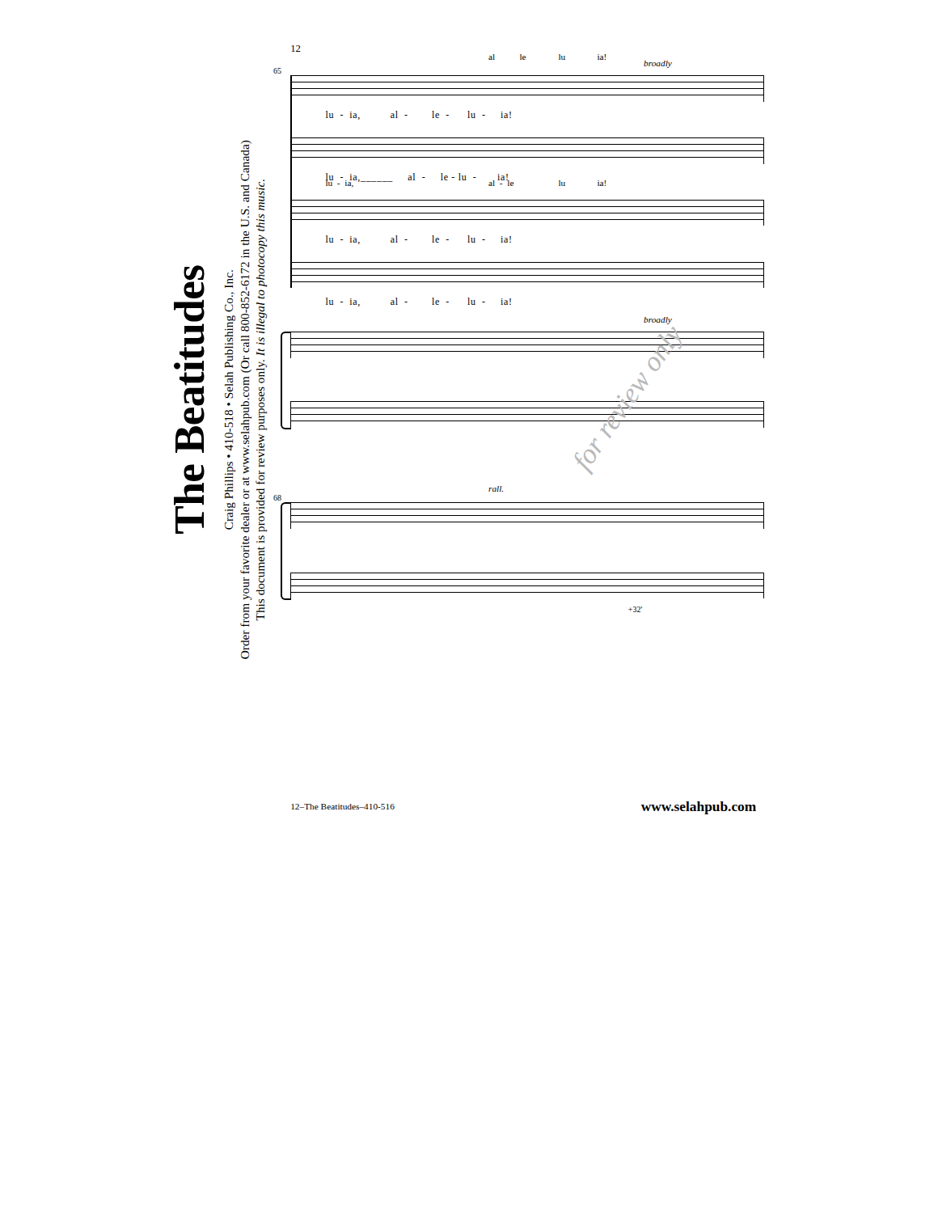The Beatitudes
Craig Phillips • 410-518 • Selah Publishing Co., Inc.
Order from your favorite dealer or at www.selahpub.com (Or call 800-852-6172 in the U.S. and Canada)
This document is provided for review purposes only. It is illegal to photocopy this music.
12
65
al
le
lu
ia!
broadly
lu - ia, al - le - lu - ia!
lu - ia,______ al - le - lu - ia!
lu - ia,
al - le
lu
ia!
lu - ia, al - le - lu - ia!
lu - ia, al - le - lu - ia!
broadly
68
rall.
+32'
for review only
12–The Beatitudes–410-516
www.selahpub.com